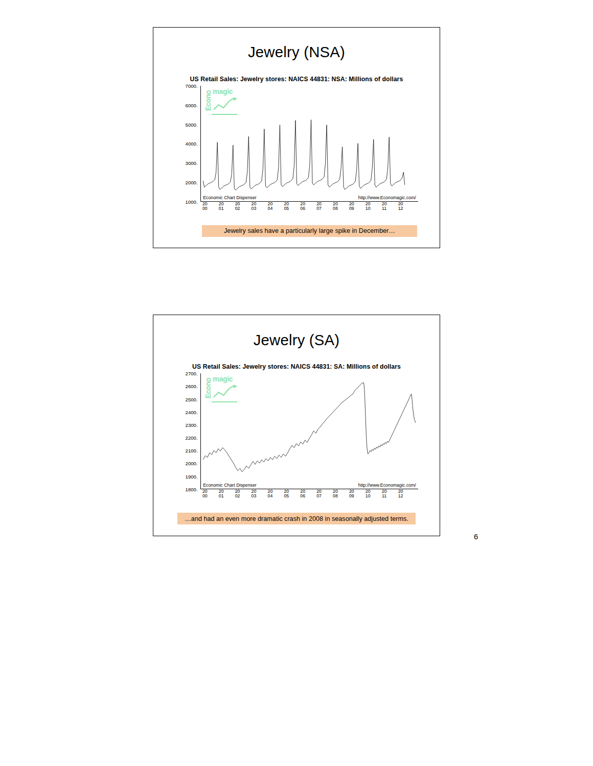Jewelry (NSA)
US Retail Sales: Jewelry stores: NAICS 44831: NSA: Millions of dollars
7000. 6000. 5000. 4000. 3000. 2000. 1000.
magic
Econo
Economic Chart Dispenser http://www.Economagic.com/
20
00 20
01 20
02 20
03 20
04 20
05 20
06 20
07 20
08 20
09 20
10 20
11 20
12
Jewelry sales have a particularly large spike in December…
Jewelry (SA)
US Retail Sales: Jewelry stores: NAICS 44831: SA: Millions of dollars
2700. 2600. 2500. 2400. 2300. 2200. 2100. 2000. 1900. 1800.
magic
Econo
Economic Chart Dispenser http://www.Economagic.com/
20
00 20
01 20
02 20
03 20
04 20
05 20
06 20
07 20
08 20
09 20
10 20
11 20
12
…and had an even more dramatic crash in 2008 in seasonally adjusted terms.
6